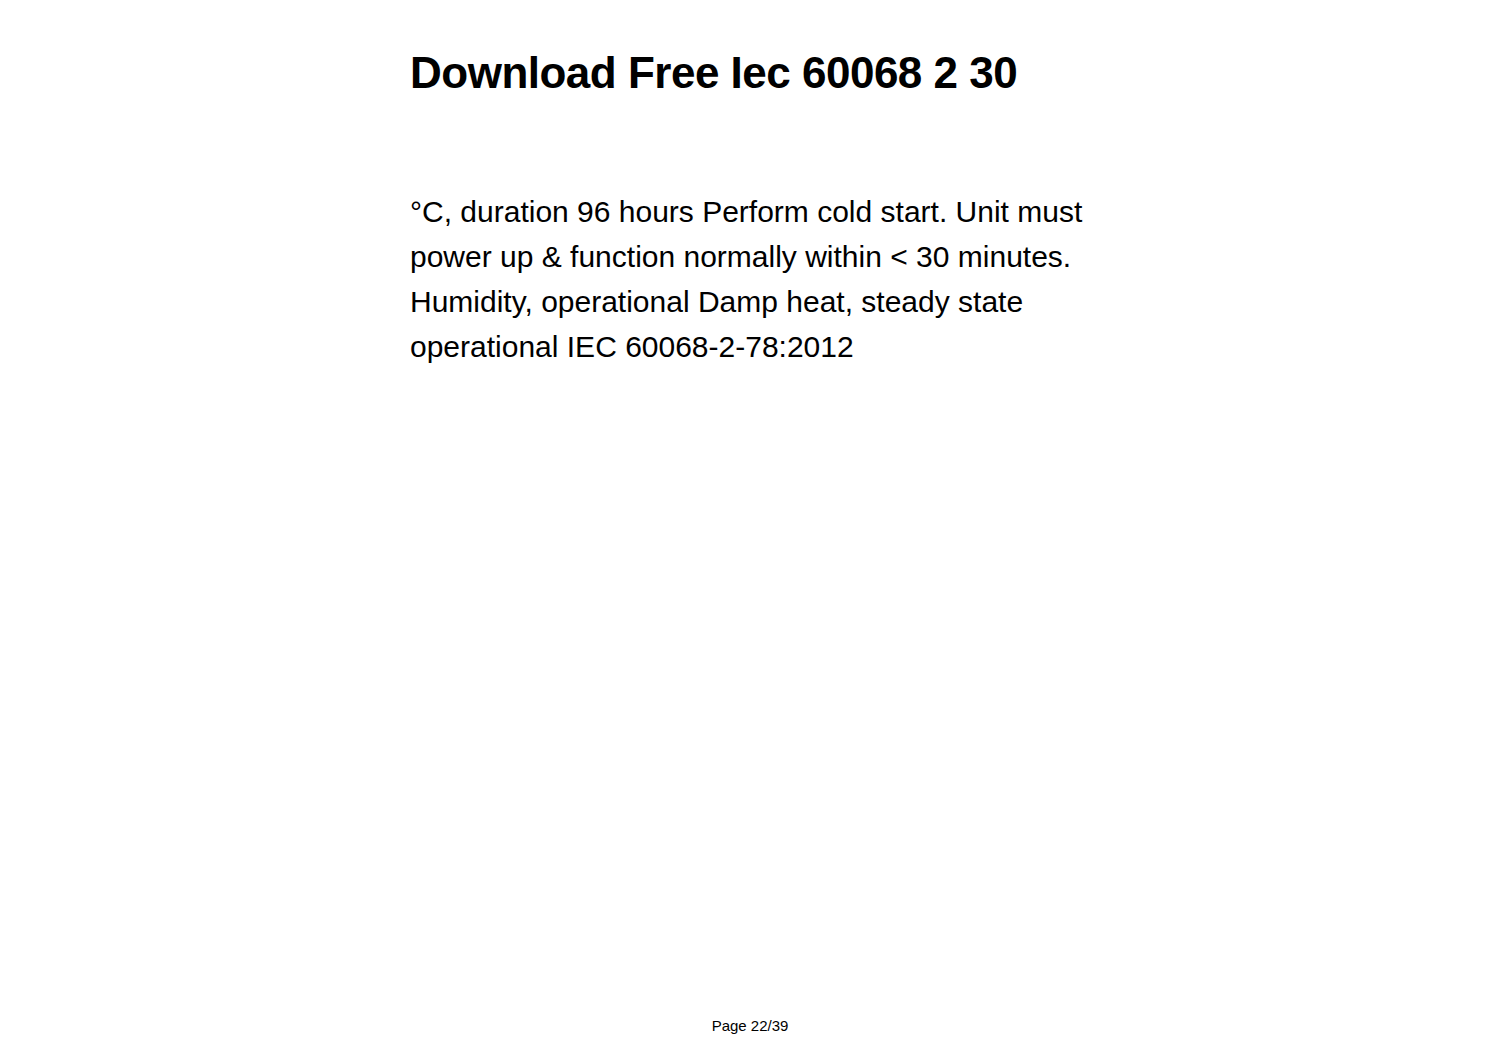Download Free Iec 60068 2 30
°C, duration 96 hours Perform cold start. Unit must power up & function normally within < 30 minutes. Humidity, operational Damp heat, steady state operational IEC 60068-2-78:2012
Page 22/39